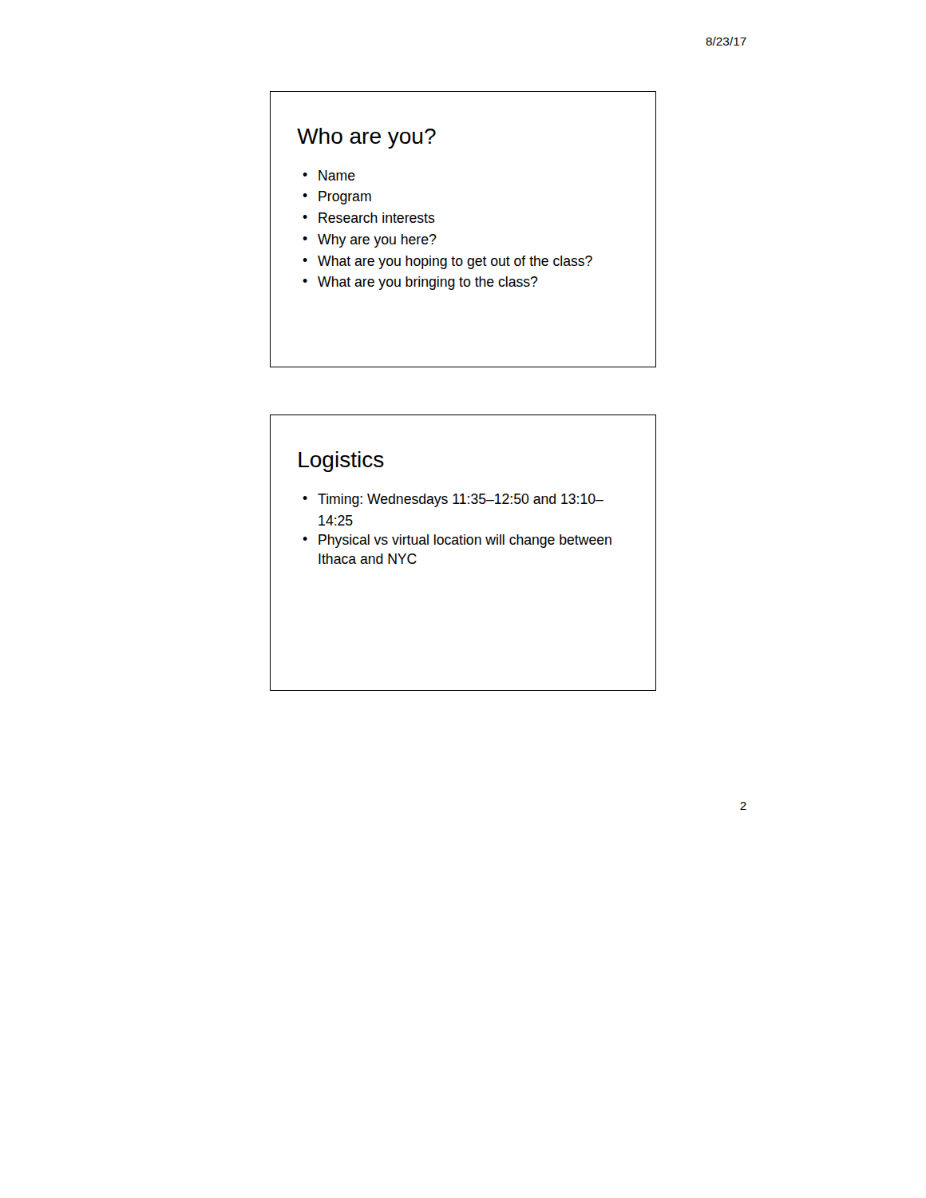8/23/17
Who are you?
Name
Program
Research interests
Why are you here?
What are you hoping to get out of the class?
What are you bringing to the class?
Logistics
Timing: Wednesdays 11:35–12:50 and 13:10–14:25
Physical vs virtual location will change between Ithaca and NYC
2